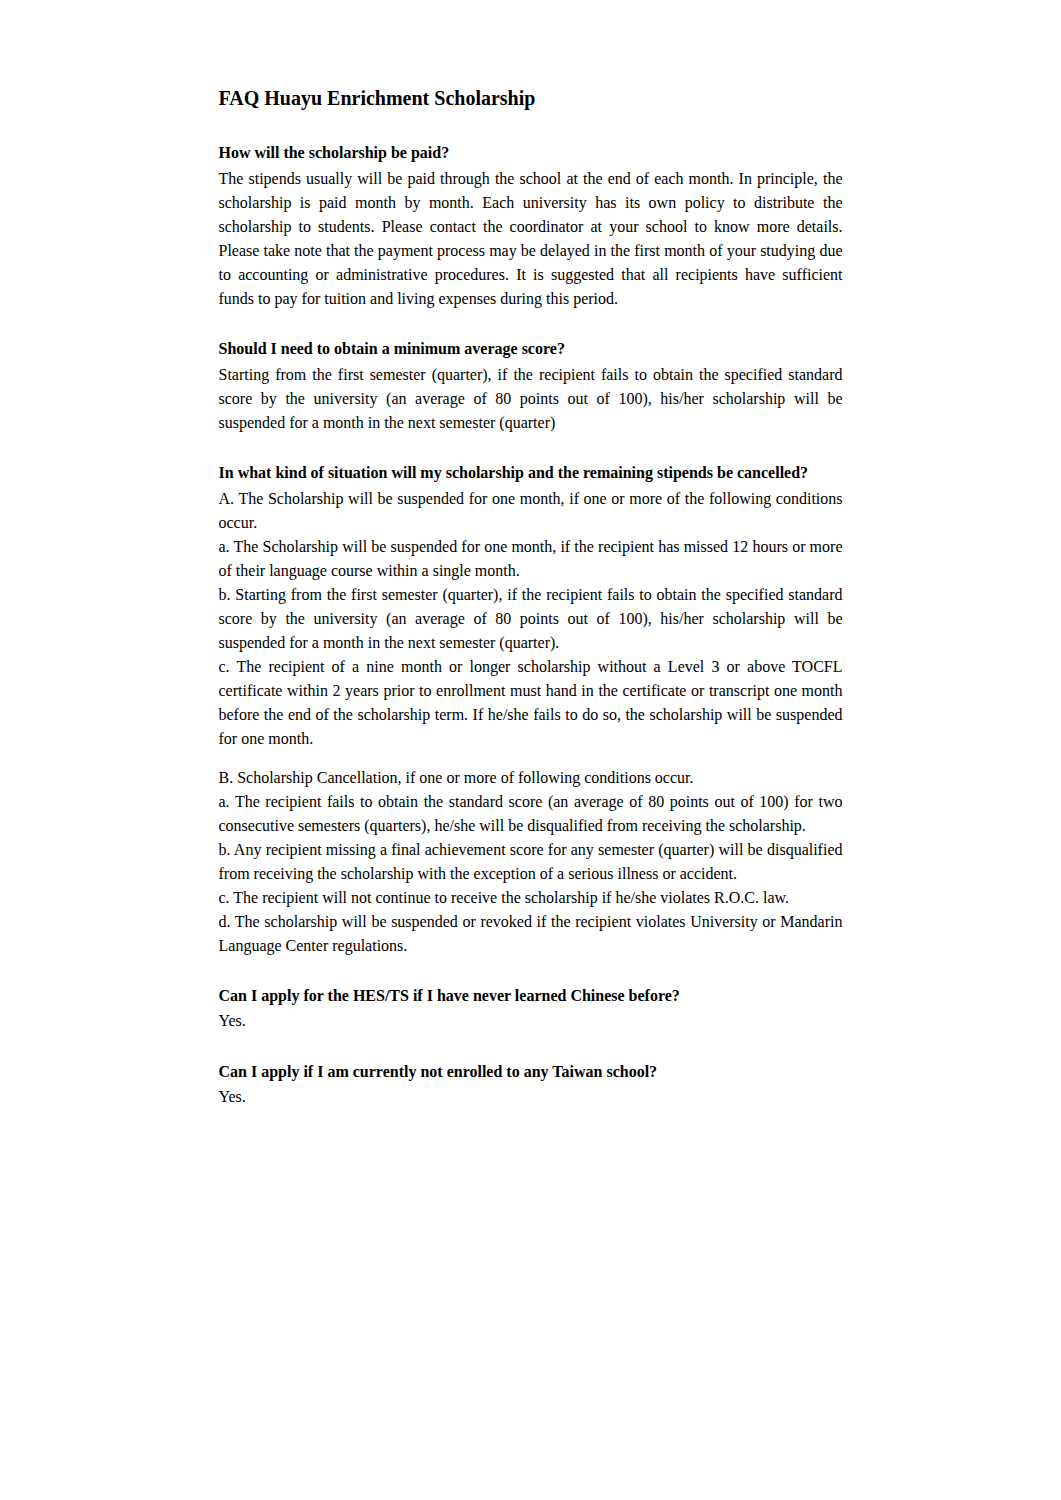FAQ Huayu Enrichment Scholarship
How will the scholarship be paid?
The stipends usually will be paid through the school at the end of each month. In principle, the scholarship is paid month by month. Each university has its own policy to distribute the scholarship to students. Please contact the coordinator at your school to know more details. Please take note that the payment process may be delayed in the first month of your studying due to accounting or administrative procedures. It is suggested that all recipients have sufficient funds to pay for tuition and living expenses during this period.
Should I need to obtain a minimum average score?
Starting from the first semester (quarter), if the recipient fails to obtain the specified standard score by the university (an average of 80 points out of 100), his/her scholarship will be suspended for a month in the next semester (quarter)
In what kind of situation will my scholarship and the remaining stipends be cancelled?
A. The Scholarship will be suspended for one month, if one or more of the following conditions occur.
a. The Scholarship will be suspended for one month, if the recipient has missed 12 hours or more of their language course within a single month.
b. Starting from the first semester (quarter), if the recipient fails to obtain the specified standard score by the university (an average of 80 points out of 100), his/her scholarship will be suspended for a month in the next semester (quarter).
c. The recipient of a nine month or longer scholarship without a Level 3 or above TOCFL certificate within 2 years prior to enrollment must hand in the certificate or transcript one month before the end of the scholarship term. If he/she fails to do so, the scholarship will be suspended for one month.
B. Scholarship Cancellation, if one or more of following conditions occur.
a. The recipient fails to obtain the standard score (an average of 80 points out of 100) for two consecutive semesters (quarters), he/she will be disqualified from receiving the scholarship.
b. Any recipient missing a final achievement score for any semester (quarter) will be disqualified from receiving the scholarship with the exception of a serious illness or accident.
c. The recipient will not continue to receive the scholarship if he/she violates R.O.C. law.
d. The scholarship will be suspended or revoked if the recipient violates University or Mandarin Language Center regulations.
Can I apply for the HES/TS if I have never learned Chinese before?
Yes.
Can I apply if I am currently not enrolled to any Taiwan school?
Yes.